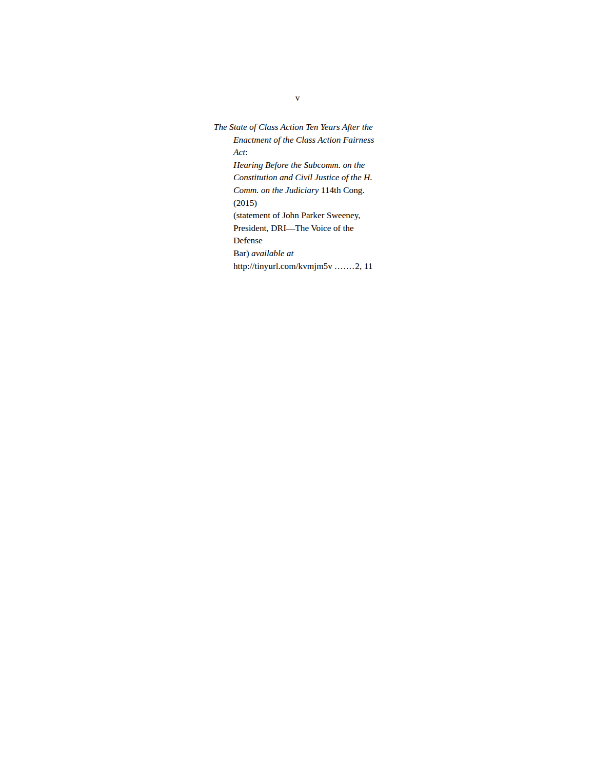v
The State of Class Action Ten Years After the
Enactment of the Class Action Fairness Act:
Hearing Before the Subcomm. on the
Constitution and Civil Justice of the H.
Comm. on the Judiciary 114th Cong. (2015)
(statement of John Parker Sweeney,
President, DRI—The Voice of the Defense
Bar) available at http://tinyurl.com/kvmjm5v ....... 2, 11